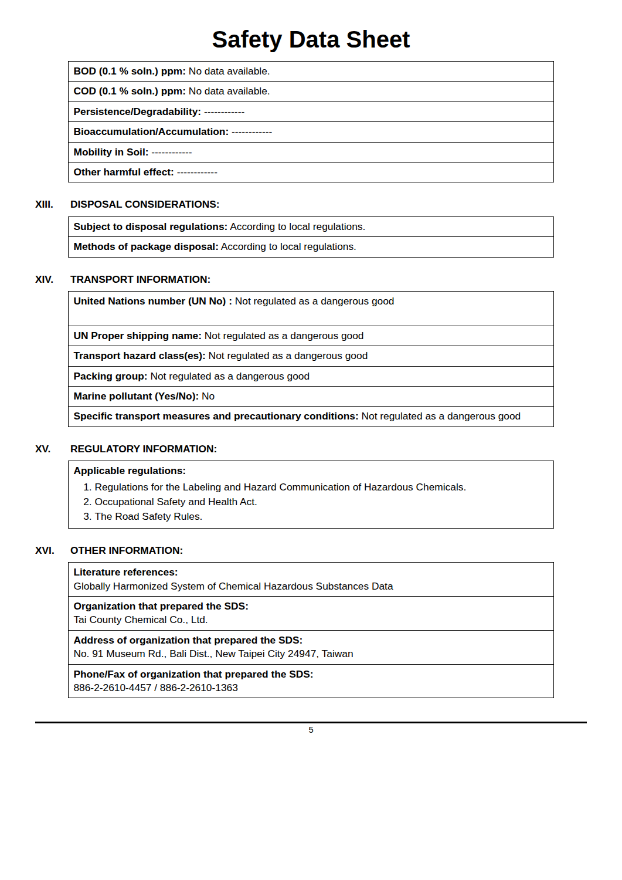Safety Data Sheet
| BOD (0.1 % soln.) ppm: No data available. |
| COD (0.1 % soln.) ppm: No data available. |
| Persistence/Degradability: ------------ |
| Bioaccumulation/Accumulation: ------------ |
| Mobility in Soil: ------------ |
| Other harmful effect: ------------ |
XIII. DISPOSAL CONSIDERATIONS:
| Subject to disposal regulations: According to local regulations. |
| Methods of package disposal: According to local regulations. |
XIV. TRANSPORT INFORMATION:
| United Nations number (UN No) : Not regulated as a dangerous good |
| UN Proper shipping name: Not regulated as a dangerous good |
| Transport hazard class(es): Not regulated as a dangerous good |
| Packing group: Not regulated as a dangerous good |
| Marine pollutant (Yes/No): No |
| Specific transport measures and precautionary conditions: Not regulated as a dangerous good |
XV. REGULATORY INFORMATION:
| Applicable regulations: Regulations for the Labeling and Hazard Communication of Hazardous Chemicals. Occupational Safety and Health Act. The Road Safety Rules. |
XVI. OTHER INFORMATION:
| Literature references: Globally Harmonized System of Chemical Hazardous Substances Data |
| Organization that prepared the SDS: Tai County Chemical Co., Ltd. |
| Address of organization that prepared the SDS: No. 91 Museum Rd., Bali Dist., New Taipei City 24947, Taiwan |
| Phone/Fax of organization that prepared the SDS: 886-2-2610-4457 / 886-2-2610-1363 |
5